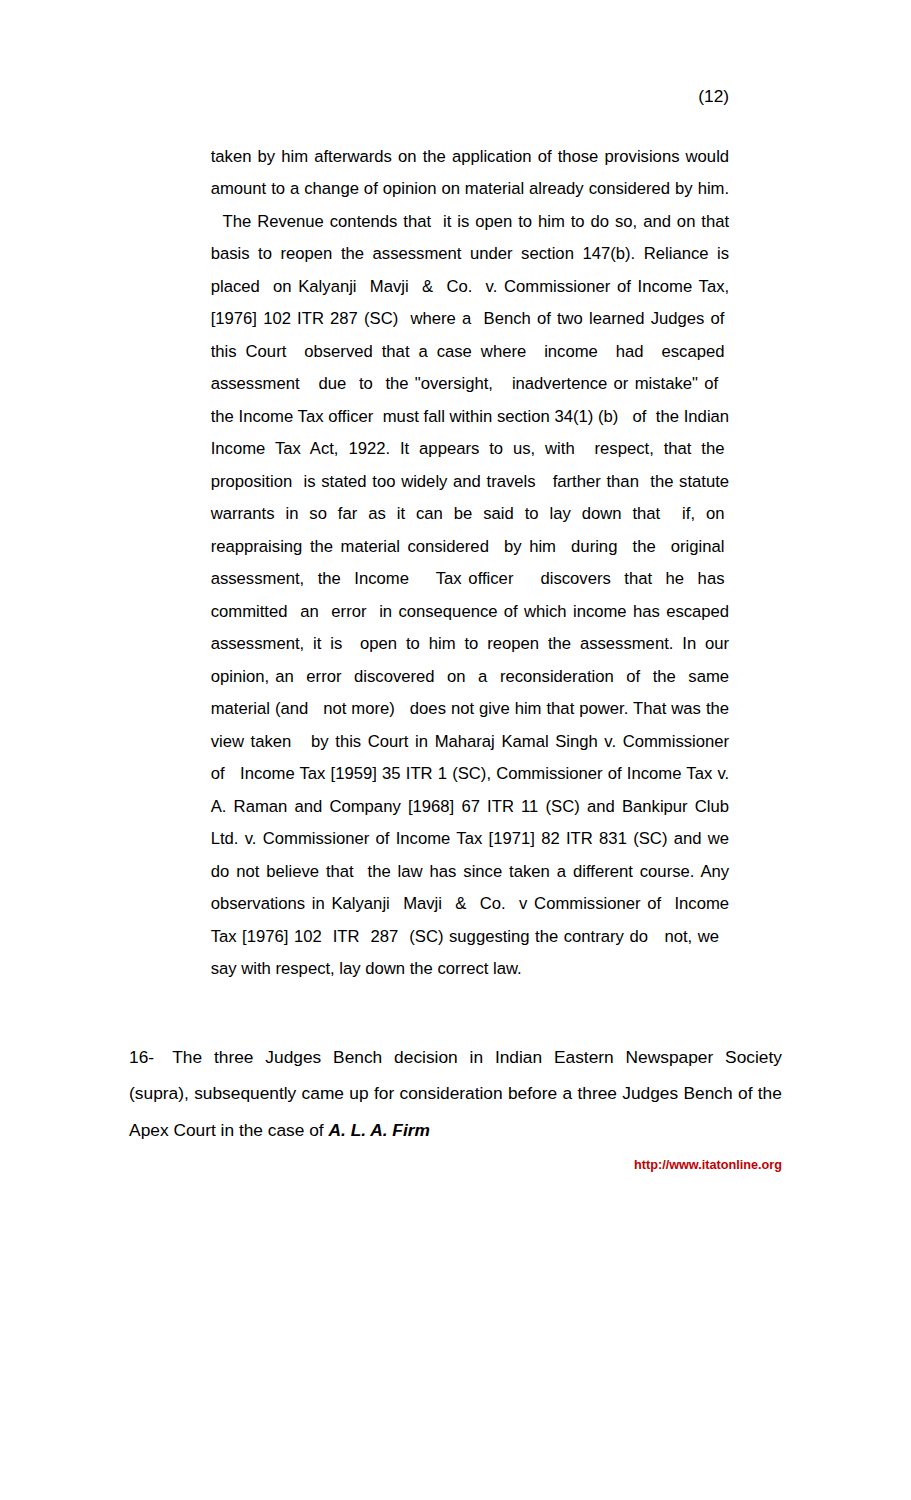(12)
taken by him afterwards on the application of those provisions would amount to a change of opinion on material already considered by him. The Revenue contends that it is open to him to do so, and on that basis to reopen the assessment under section 147(b). Reliance is placed on Kalyanji Mavji & Co. v. Commissioner of Income Tax, [1976] 102 ITR 287 (SC) where a Bench of two learned Judges of this Court observed that a case where income had escaped assessment due to the "oversight, inadvertence or mistake" of the Income Tax officer must fall within section 34(1) (b) of the Indian Income Tax Act, 1922. It appears to us, with respect, that the proposition is stated too widely and travels farther than the statute warrants in so far as it can be said to lay down that if, on reappraising the material considered by him during the original assessment, the Income Tax officer discovers that he has committed an error in consequence of which income has escaped assessment, it is open to him to reopen the assessment. In our opinion, an error discovered on a reconsideration of the same material (and not more) does not give him that power. That was the view taken by this Court in Maharaj Kamal Singh v. Commissioner of Income Tax [1959] 35 ITR 1 (SC), Commissioner of Income Tax v. A. Raman and Company [1968] 67 ITR 11 (SC) and Bankipur Club Ltd. v. Commissioner of Income Tax [1971] 82 ITR 831 (SC) and we do not believe that the law has since taken a different course. Any observations in Kalyanji Mavji & Co. v Commissioner of Income Tax [1976] 102 ITR 287 (SC) suggesting the contrary do not, we say with respect, lay down the correct law.
16-The three Judges Bench decision in Indian Eastern Newspaper Society (supra), subsequently came up for consideration before a three Judges Bench of the Apex Court in the case of A. L. A. Firm
http://www.itatonline.org